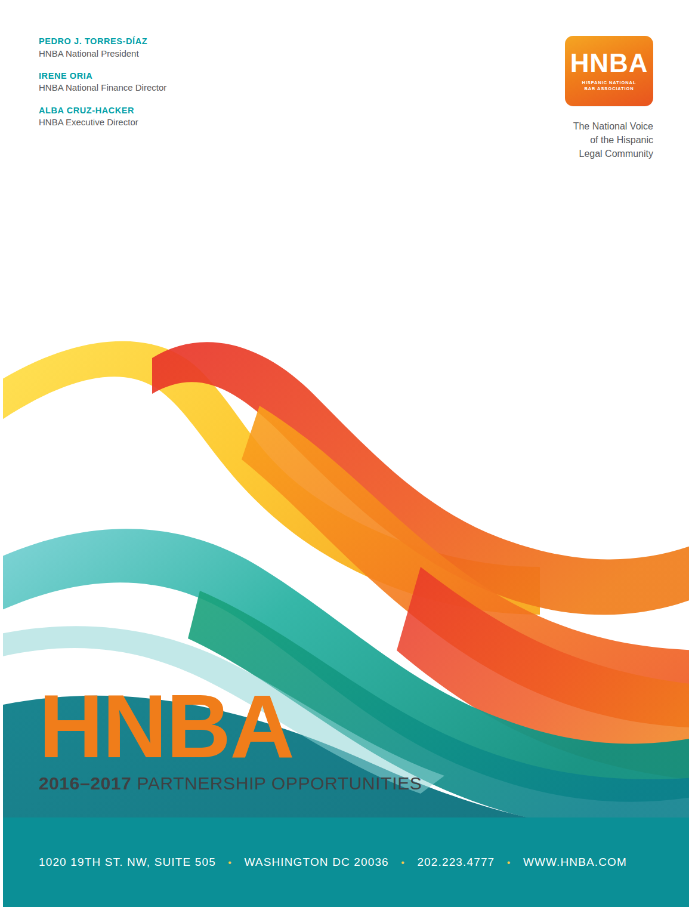Pedro J. Torres-Díaz
HNBA National President
Irene Oria
HNBA National Finance Director
Alba Cruz-Hacker
HNBA Executive Director
HNBA
HISPANIC NATIONAL
BAR ASSOCIATION
The National Voice
of the Hispanic
Legal Community
HNBA
2016–2017 PARTNERSHIP OPPORTUNITIES
1020 19TH ST. NW, SUITE 505 • WASHINGTON DC 20036 • 202.223.4777 • WWW.HNBA.COM